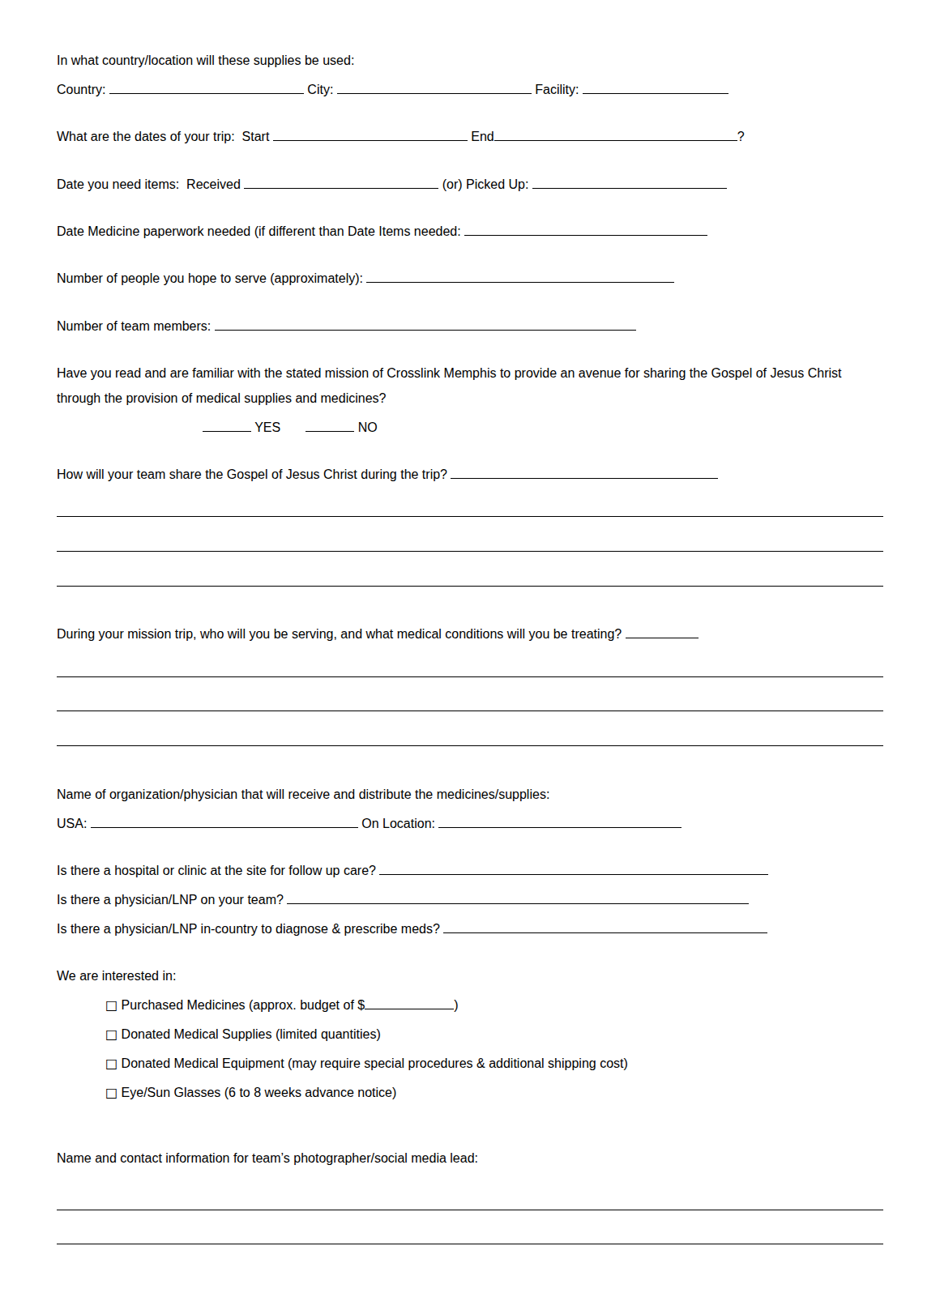In what country/location will these supplies be used:
Country: City: Facility:
What are the dates of your trip: Start End ?
Date you need items: Received (or) Picked Up:
Date Medicine paperwork needed (if different than Date Items needed:
Number of people you hope to serve (approximately):
Number of team members:
Have you read and are familiar with the stated mission of Crosslink Memphis to provide an avenue for sharing the Gospel of Jesus Christ through the provision of medical supplies and medicines?
YES NO
How will your team share the Gospel of Jesus Christ during the trip?
During your mission trip, who will you be serving, and what medical conditions will you be treating?
Name of organization/physician that will receive and distribute the medicines/supplies:
USA: On Location:
Is there a hospital or clinic at the site for follow up care?
Is there a physician/LNP on your team?
Is there a physician/LNP in-country to diagnose & prescribe meds?
We are interested in:
□ Purchased Medicines (approx. budget of $ )
□ Donated Medical Supplies (limited quantities)
□ Donated Medical Equipment (may require special procedures & additional shipping cost)
□ Eye/Sun Glasses (6 to 8 weeks advance notice)
Name and contact information for team’s photographer/social media lead: